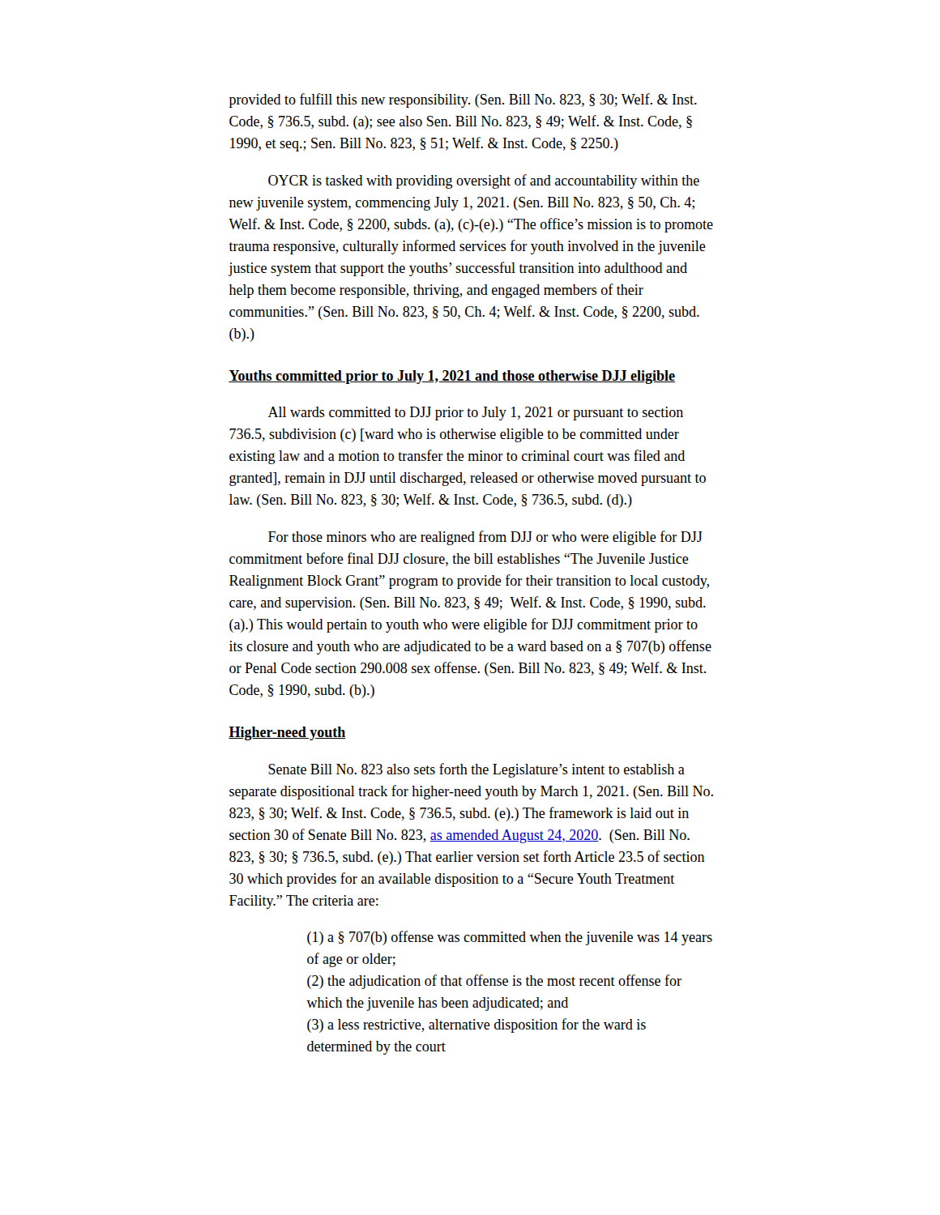provided to fulfill this new responsibility. (Sen. Bill No. 823, § 30; Welf. & Inst. Code, § 736.5, subd. (a); see also Sen. Bill No. 823, § 49; Welf. & Inst. Code, § 1990, et seq.; Sen. Bill No. 823, § 51; Welf. & Inst. Code, § 2250.)
OYCR is tasked with providing oversight of and accountability within the new juvenile system, commencing July 1, 2021. (Sen. Bill No. 823, § 50, Ch. 4; Welf. & Inst. Code, § 2200, subds. (a), (c)-(e).) “The office’s mission is to promote trauma responsive, culturally informed services for youth involved in the juvenile justice system that support the youths’ successful transition into adulthood and help them become responsible, thriving, and engaged members of their communities.” (Sen. Bill No. 823, § 50, Ch. 4; Welf. & Inst. Code, § 2200, subd. (b).)
Youths committed prior to July 1, 2021 and those otherwise DJJ eligible
All wards committed to DJJ prior to July 1, 2021 or pursuant to section 736.5, subdivision (c) [ward who is otherwise eligible to be committed under existing law and a motion to transfer the minor to criminal court was filed and granted], remain in DJJ until discharged, released or otherwise moved pursuant to law. (Sen. Bill No. 823, § 30; Welf. & Inst. Code, § 736.5, subd. (d).)
For those minors who are realigned from DJJ or who were eligible for DJJ commitment before final DJJ closure, the bill establishes “The Juvenile Justice Realignment Block Grant” program to provide for their transition to local custody, care, and supervision. (Sen. Bill No. 823, § 49; Welf. & Inst. Code, § 1990, subd. (a).) This would pertain to youth who were eligible for DJJ commitment prior to its closure and youth who are adjudicated to be a ward based on a § 707(b) offense or Penal Code section 290.008 sex offense. (Sen. Bill No. 823, § 49; Welf. & Inst. Code, § 1990, subd. (b).)
Higher-need youth
Senate Bill No. 823 also sets forth the Legislature’s intent to establish a separate dispositional track for higher-need youth by March 1, 2021. (Sen. Bill No. 823, § 30; Welf. & Inst. Code, § 736.5, subd. (e).) The framework is laid out in section 30 of Senate Bill No. 823, as amended August 24, 2020. (Sen. Bill No. 823, § 30; § 736.5, subd. (e).) That earlier version set forth Article 23.5 of section 30 which provides for an available disposition to a “Secure Youth Treatment Facility.” The criteria are:
(1) a § 707(b) offense was committed when the juvenile was 14 years of age or older;
(2) the adjudication of that offense is the most recent offense for which the juvenile has been adjudicated; and
(3) a less restrictive, alternative disposition for the ward is determined by the court